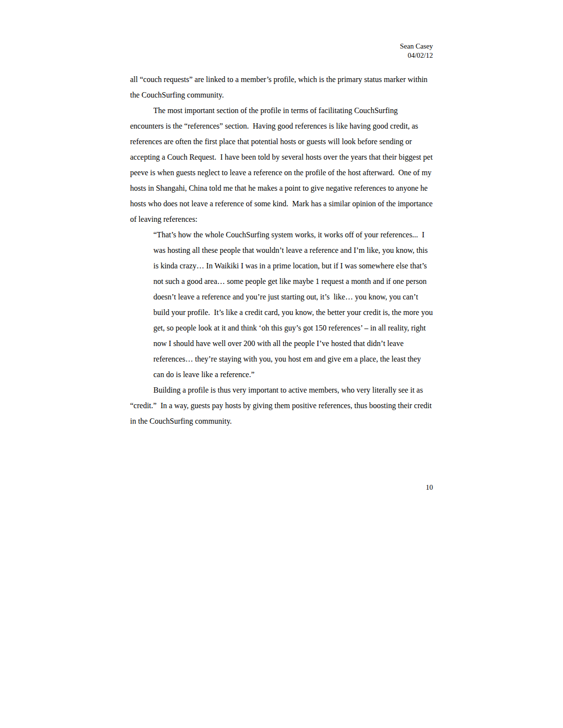Sean Casey
04/02/12
all “couch requests” are linked to a member’s profile, which is the primary status marker within the CouchSurfing community.
The most important section of the profile in terms of facilitating CouchSurfing encounters is the “references” section. Having good references is like having good credit, as references are often the first place that potential hosts or guests will look before sending or accepting a Couch Request. I have been told by several hosts over the years that their biggest pet peeve is when guests neglect to leave a reference on the profile of the host afterward. One of my hosts in Shangahi, China told me that he makes a point to give negative references to anyone he hosts who does not leave a reference of some kind. Mark has a similar opinion of the importance of leaving references:
“That’s how the whole CouchSurfing system works, it works off of your references... I was hosting all these people that wouldn’t leave a reference and I’m like, you know, this is kinda crazy… In Waikiki I was in a prime location, but if I was somewhere else that’s not such a good area… some people get like maybe 1 request a month and if one person doesn’t leave a reference and you’re just starting out, it’s like… you know, you can’t build your profile. It’s like a credit card, you know, the better your credit is, the more you get, so people look at it and think ‘oh this guy’s got 150 references’ – in all reality, right now I should have well over 200 with all the people I’ve hosted that didn’t leave references… they’re staying with you, you host em and give em a place, the least they can do is leave like a reference.”
Building a profile is thus very important to active members, who very literally see it as “credit.” In a way, guests pay hosts by giving them positive references, thus boosting their credit in the CouchSurfing community.
10